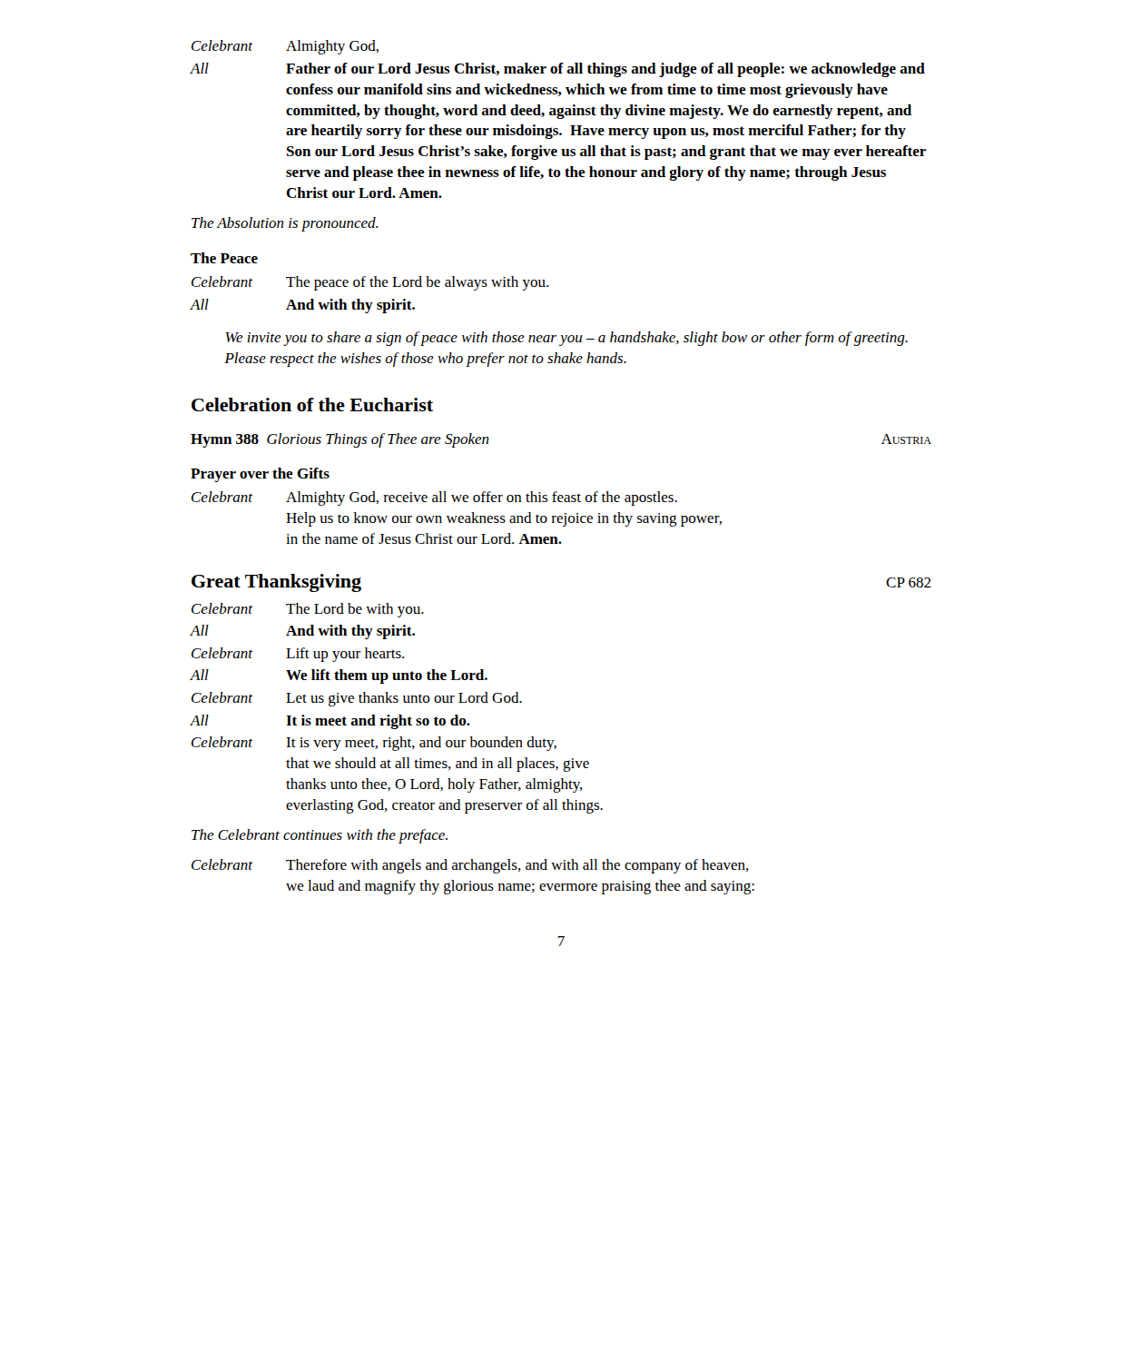Celebrant
Almighty God,
All
Father of our Lord Jesus Christ, maker of all things and judge of all people: we acknowledge and confess our manifold sins and wickedness, which we from time to time most grievously have committed, by thought, word and deed, against thy divine majesty. We do earnestly repent, and are heartily sorry for these our misdoings. Have mercy upon us, most merciful Father; for thy Son our Lord Jesus Christ’s sake, forgive us all that is past; and grant that we may ever hereafter serve and please thee in newness of life, to the honour and glory of thy name; through Jesus Christ our Lord. Amen.
The Absolution is pronounced.
The Peace
Celebrant
The peace of the Lord be always with you.
All
And with thy spirit.
We invite you to share a sign of peace with those near you – a handshake, slight bow or other form of greeting. Please respect the wishes of those who prefer not to shake hands.
Celebration of the Eucharist
Hymn 388 Glorious Things of Thee are Spoken
Austria
Prayer over the Gifts
Celebrant
Almighty God, receive all we offer on this feast of the apostles.
Help us to know our own weakness and to rejoice in thy saving power,
in the name of Jesus Christ our Lord. Amen.
Great Thanksgiving
CP 682
Celebrant
The Lord be with you.
All
And with thy spirit.
Celebrant
Lift up your hearts.
All
We lift them up unto the Lord.
Celebrant
Let us give thanks unto our Lord God.
All
It is meet and right so to do.
Celebrant
It is very meet, right, and our bounden duty,
that we should at all times, and in all places, give
thanks unto thee, O Lord, holy Father, almighty,
everlasting God, creator and preserver of all things.
The Celebrant continues with the preface.
Celebrant
Therefore with angels and archangels, and with all the company of heaven,
we laud and magnify thy glorious name; evermore praising thee and saying:
7